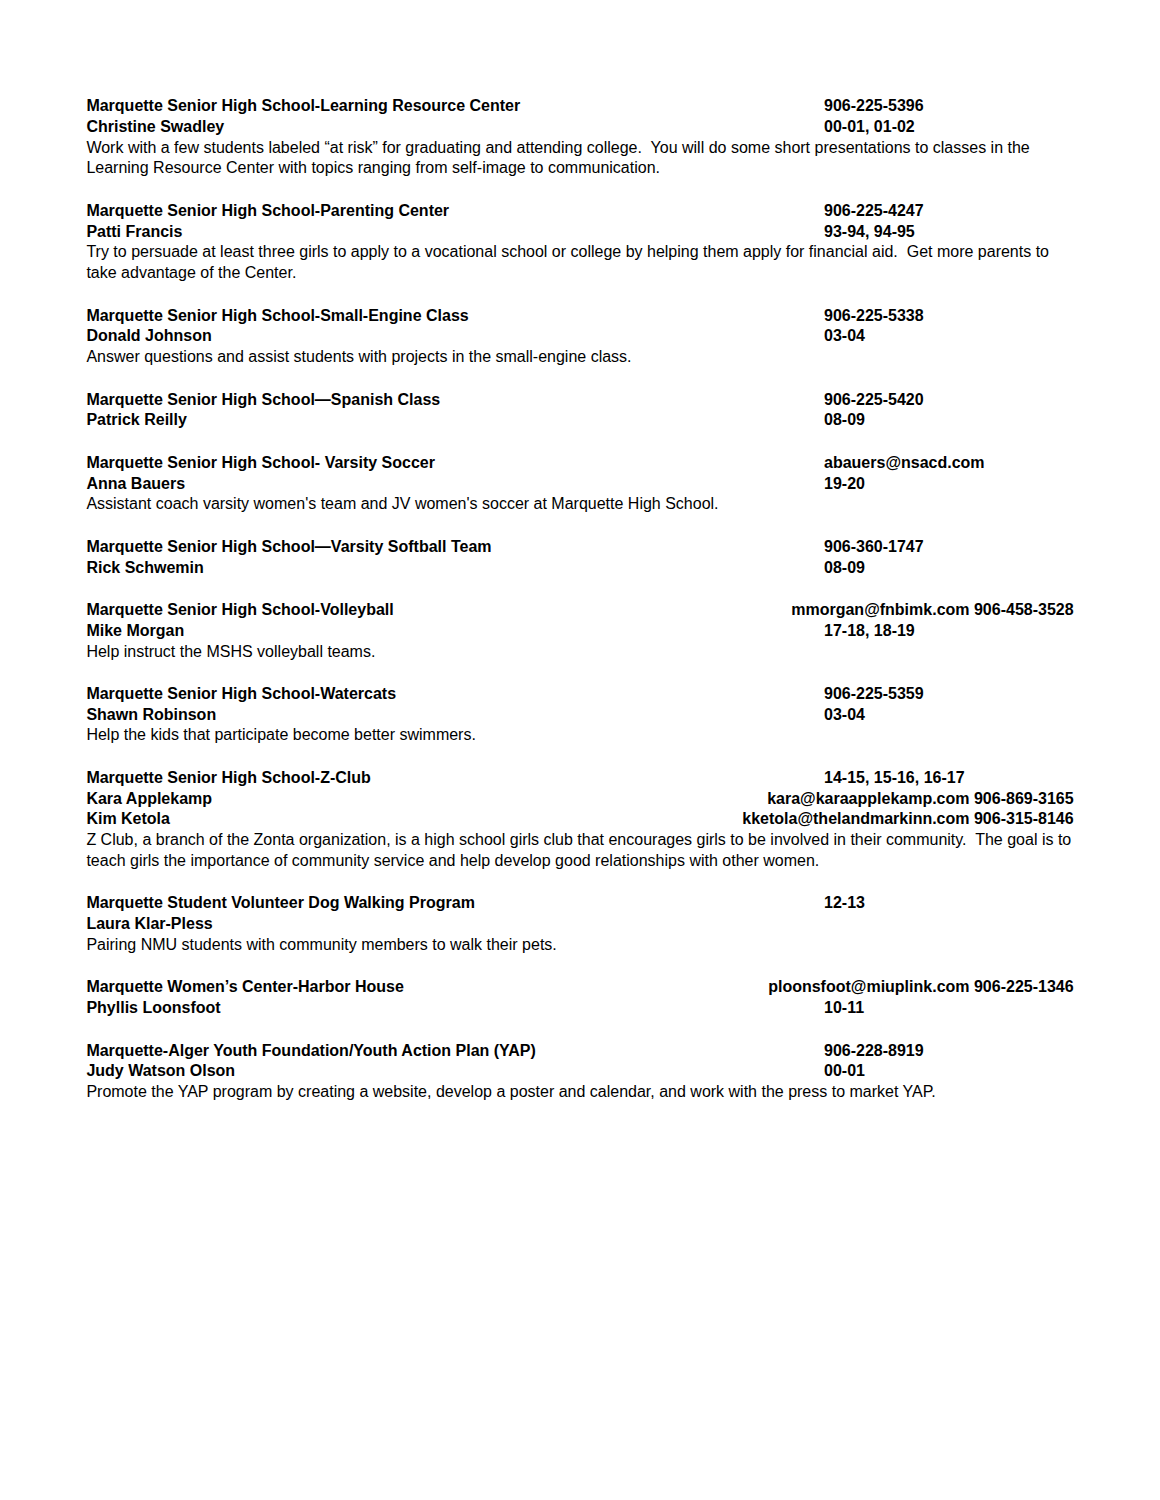Marquette Senior High School-Learning Resource Center 906-225-5396
Christine Swadley 00-01, 01-02
Work with a few students labeled “at risk” for graduating and attending college. You will do some short presentations to classes in the Learning Resource Center with topics ranging from self-image to communication.
Marquette Senior High School-Parenting Center 906-225-4247
Patti Francis 93-94, 94-95
Try to persuade at least three girls to apply to a vocational school or college by helping them apply for financial aid. Get more parents to take advantage of the Center.
Marquette Senior High School-Small-Engine Class 906-225-5338
Donald Johnson 03-04
Answer questions and assist students with projects in the small-engine class.
Marquette Senior High School—Spanish Class 906-225-5420
Patrick Reilly 08-09
Marquette Senior High School- Varsity Soccer abauers@nsacd.com
Anna Bauers 19-20
Assistant coach varsity women's team and JV women's soccer at Marquette High School.
Marquette Senior High School—Varsity Softball Team 906-360-1747
Rick Schwemin 08-09
Marquette Senior High School-Volleyball mmorgan@fnbimk.com 906-458-3528
Mike Morgan 17-18, 18-19
Help instruct the MSHS volleyball teams.
Marquette Senior High School-Watercats 906-225-5359
Shawn Robinson 03-04
Help the kids that participate become better swimmers.
Marquette Senior High School-Z-Club 14-15, 15-16, 16-17
Kara Applekamp kara@karaapplekamp.com 906-869-3165
Kim Ketola kketola@thelandmarkinn.com 906-315-8146
Z Club, a branch of the Zonta organization, is a high school girls club that encourages girls to be involved in their community. The goal is to teach girls the importance of community service and help develop good relationships with other women.
Marquette Student Volunteer Dog Walking Program 12-13
Laura Klar-Pless
Pairing NMU students with community members to walk their pets.
Marquette Women’s Center-Harbor House ploonsfoot@miuplink.com 906-225-1346
Phyllis Loonsfoot 10-11
Marquette-Alger Youth Foundation/Youth Action Plan (YAP) 906-228-8919
Judy Watson Olson 00-01
Promote the YAP program by creating a website, develop a poster and calendar, and work with the press to market YAP.